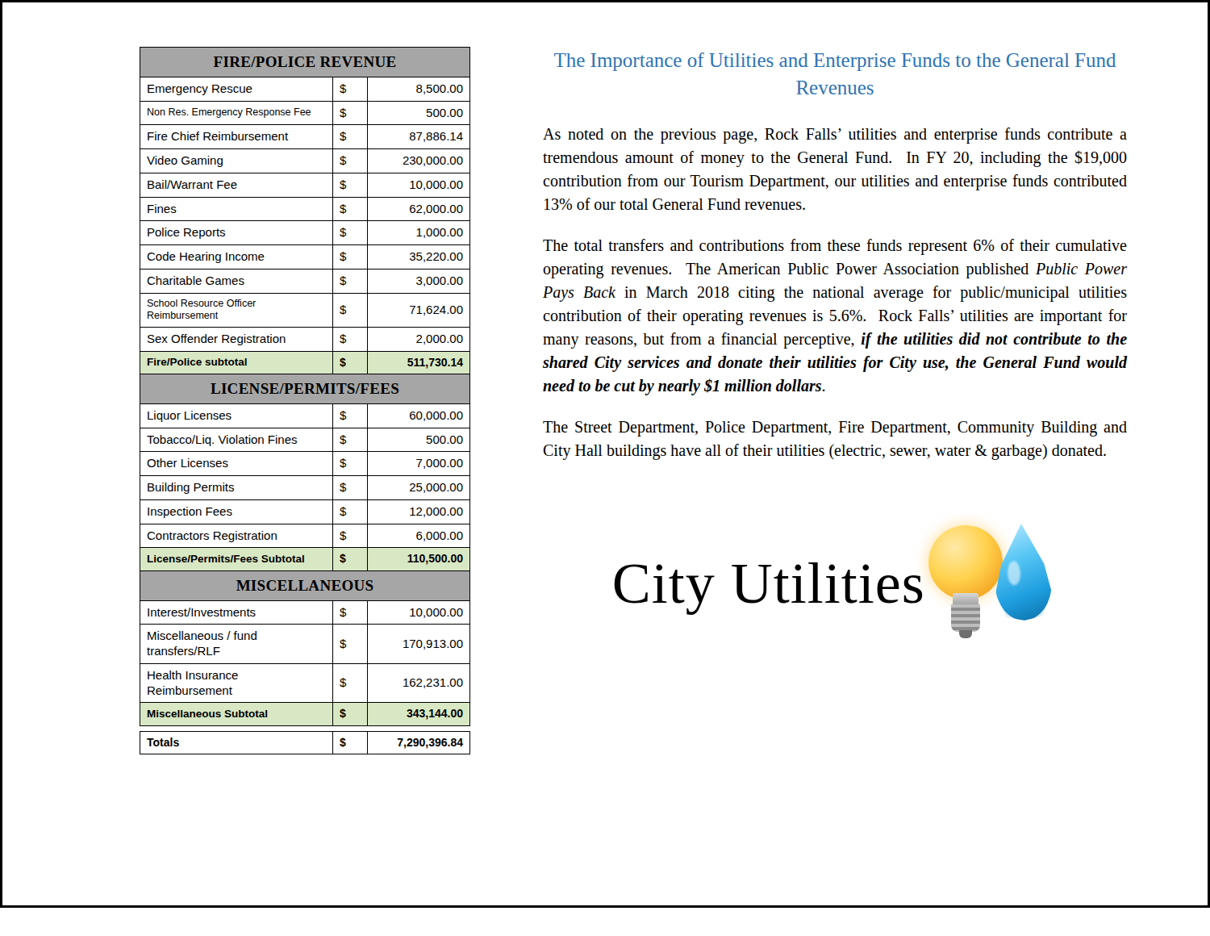| FIRE/POLICE REVENUE |
| Emergency Rescue | $ | 8,500.00 |
| Non Res. Emergency Response Fee | $ | 500.00 |
| Fire Chief Reimbursement | $ | 87,886.14 |
| Video Gaming | $ | 230,000.00 |
| Bail/Warrant Fee | $ | 10,000.00 |
| Fines | $ | 62,000.00 |
| Police Reports | $ | 1,000.00 |
| Code Hearing Income | $ | 35,220.00 |
| Charitable Games | $ | 3,000.00 |
| School Resource Officer Reimbursement | $ | 71,624.00 |
| Sex Offender Registration | $ | 2,000.00 |
| Fire/Police subtotal | $ | 511,730.14 |
| LICENSE/PERMITS/FEES |
| Liquor Licenses | $ | 60,000.00 |
| Tobacco/Liq. Violation Fines | $ | 500.00 |
| Other Licenses | $ | 7,000.00 |
| Building Permits | $ | 25,000.00 |
| Inspection Fees | $ | 12,000.00 |
| Contractors Registration | $ | 6,000.00 |
| License/Permits/Fees Subtotal | $ | 110,500.00 |
| MISCELLANEOUS |
| Interest/Investments | $ | 10,000.00 |
| Miscellaneous / fund transfers/RLF | $ | 170,913.00 |
| Health Insurance Reimbursement | $ | 162,231.00 |
| Miscellaneous Subtotal | $ | 343,144.00 |
| Totals | $ | 7,290,396.84 |
The Importance of Utilities and Enterprise Funds to the General Fund Revenues
As noted on the previous page, Rock Falls’ utilities and enterprise funds contribute a tremendous amount of money to the General Fund. In FY 20, including the $19,000 contribution from our Tourism Department, our utilities and enterprise funds contributed 13% of our total General Fund revenues.
The total transfers and contributions from these funds represent 6% of their cumulative operating revenues. The American Public Power Association published Public Power Pays Back in March 2018 citing the national average for public/municipal utilities contribution of their operating revenues is 5.6%. Rock Falls’ utilities are important for many reasons, but from a financial perceptive, if the utilities did not contribute to the shared City services and donate their utilities for City use, the General Fund would need to be cut by nearly $1 million dollars.
The Street Department, Police Department, Fire Department, Community Building and City Hall buildings have all of their utilities (electric, sewer, water & garbage) donated.
City Utilities